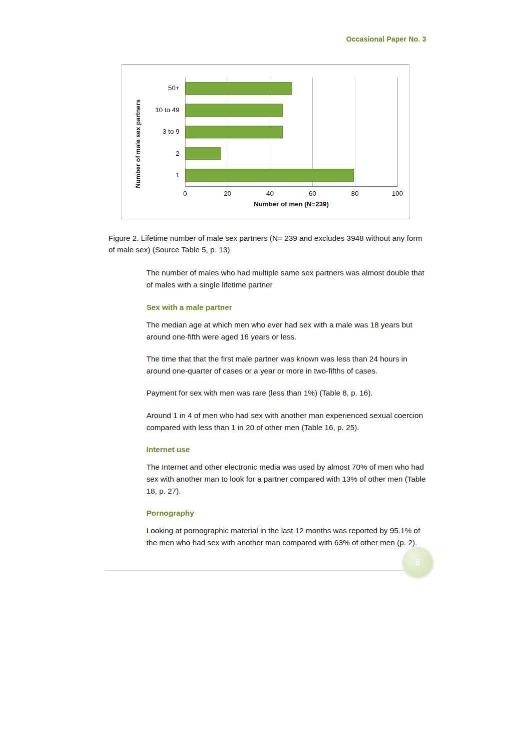Occasional Paper No. 3
Number of male sex partners
50+
10 to 49
3 to 9
2
1
0 20 40 60 80 100
Number of men (N=239)
Figure 2. Lifetime number of male sex partners (N= 239 and excludes 3948 without any form of male sex) (Source Table 5, p. 13)
The number of males who had multiple same sex partners was almost double that of males with a single lifetime partner
Sex with a male partner
The median age at which men who ever had sex with a male was 18 years but around one-fifth were aged 16 years or less.
The time that that the first male partner was known was less than 24 hours in around one-quarter of cases or a year or more in two-fifths of cases.
Payment for sex with men was rare (less than 1%) (Table 8, p. 16).
Around 1 in 4 of men who had sex with another man experienced sexual coercion compared with less than 1 in 20 of other men (Table 16, p. 25).
Internet use
The Internet and other electronic media was used by almost 70% of men who had sex with another man to look for a partner compared with 13% of other men (Table 18, p. 27).
Pornography
Looking at pornographic material in the last 12 months was reported by 95.1% of the men who had sex with another man compared with 63% of other men (p. 2).
8